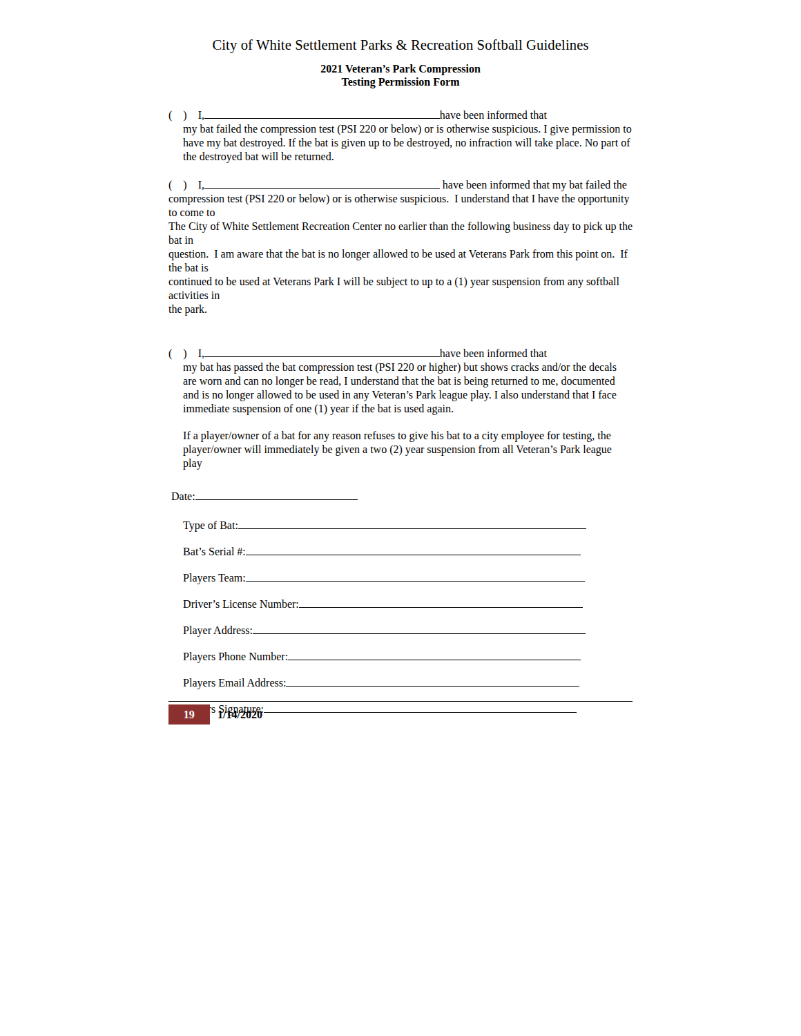City of White Settlement Parks & Recreation Softball Guidelines
2021 Veteran’s Park Compression Testing Permission Form
( ) I, have been informed that
my bat failed the compression test (PSI 220 or below) or is otherwise suspicious. I give permission to
have my bat destroyed. If the bat is given up to be destroyed, no infraction will take place. No part of
the destroyed bat will be returned.
( ) I, have been informed that my bat failed the
compression test (PSI 220 or below) or is otherwise suspicious. I understand that I have the opportunity to come to
The City of White Settlement Recreation Center no earlier than the following business day to pick up the bat in
question. I am aware that the bat is no longer allowed to be used at Veterans Park from this point on. If the bat is
continued to be used at Veterans Park I will be subject to up to a (1) year suspension from any softball activities in
the park.
( ) I, have been informed that
my bat has passed the bat compression test (PSI 220 or higher) but shows cracks and/or the decals
are worn and can no longer be read, I understand that the bat is being returned to me, documented
and is no longer allowed to be used in any Veteran’s Park league play. I also understand that I face
immediate suspension of one (1) year if the bat is used again.
If a player/owner of a bat for any reason refuses to give his bat to a city employee for testing, the
player/owner will immediately be given a two (2) year suspension from all Veteran’s Park league
play
Date:
Type of Bat:
Bat’s Serial #:
Players Team:
Driver’s License Number:
Player Address:
Players Phone Number:
Players Email Address:
Players Signature:
19
1/14/2020